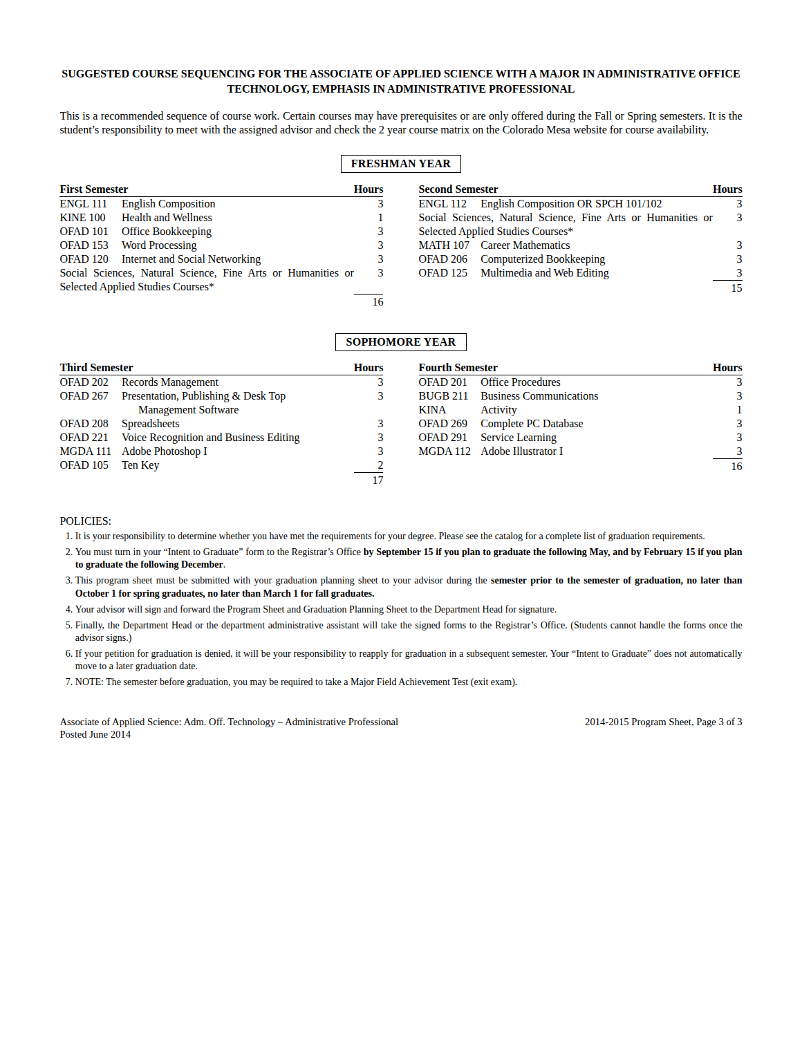Suggested Course Sequencing for the Associate of Applied Science with a Major in Administrative Office Technology, Emphasis in Administrative Professional
This is a recommended sequence of course work. Certain courses may have prerequisites or are only offered during the Fall or Spring semesters. It is the student’s responsibility to meet with the assigned advisor and check the 2 year course matrix on the Colorado Mesa website for course availability.
FRESHMAN YEAR
| First Semester | Hours |
| --- | --- |
| ENGL 111 | English Composition | 3 |
| KINE 100 | Health and Wellness | 1 |
| OFAD 101 | Office Bookkeeping | 3 |
| OFAD 153 | Word Processing | 3 |
| OFAD 120 | Internet and Social Networking | 3 |
| Social Sciences, Natural Science, Fine Arts or Humanities or Selected Applied Studies Courses* | 3 |
| 16 |
| Second Semester | Hours |
| --- | --- |
| ENGL 112 | English Composition OR SPCH 101/102 | 3 |
| Social Sciences, Natural Science, Fine Arts or Humanities or Selected Applied Studies Courses* | 3 |
| MATH 107 | Career Mathematics | 3 |
| OFAD 206 | Computerized Bookkeeping | 3 |
| OFAD 125 | Multimedia and Web Editing | 3 |
| 15 |
SOPHOMORE YEAR
| Third Semester | Hours |
| --- | --- |
| OFAD 202 | Records Management | 3 |
| OFAD 267 | Presentation, Publishing & Desk Top Management Software | 3 |
| OFAD 208 | Spreadsheets | 3 |
| OFAD 221 | Voice Recognition and Business Editing | 3 |
| MGDA 111 | Adobe Photoshop I | 3 |
| OFAD 105 | Ten Key | 2 |
| 17 |
| Fourth Semester | Hours |
| --- | --- |
| OFAD 201 | Office Procedures | 3 |
| BUGB 211 | Business Communications | 3 |
| KINA | Activity | 1 |
| OFAD 269 | Complete PC Database | 3 |
| OFAD 291 | Service Learning | 3 |
| MGDA 112 | Adobe Illustrator I | 3 |
| 16 |
POLICIES:
It is your responsibility to determine whether you have met the requirements for your degree. Please see the catalog for a complete list of graduation requirements.
You must turn in your “Intent to Graduate” form to the Registrar’s Office by September 15 if you plan to graduate the following May, and by February 15 if you plan to graduate the following December.
This program sheet must be submitted with your graduation planning sheet to your advisor during the semester prior to the semester of graduation, no later than October 1 for spring graduates, no later than March 1 for fall graduates.
Your advisor will sign and forward the Program Sheet and Graduation Planning Sheet to the Department Head for signature.
Finally, the Department Head or the department administrative assistant will take the signed forms to the Registrar’s Office. (Students cannot handle the forms once the advisor signs.)
If your petition for graduation is denied, it will be your responsibility to reapply for graduation in a subsequent semester. Your “Intent to Graduate” does not automatically move to a later graduation date.
NOTE: The semester before graduation, you may be required to take a Major Field Achievement Test (exit exam).
Associate of Applied Science: Adm. Off. Technology – Administrative Professional
Posted June 2014
2014-2015 Program Sheet, Page 3 of 3